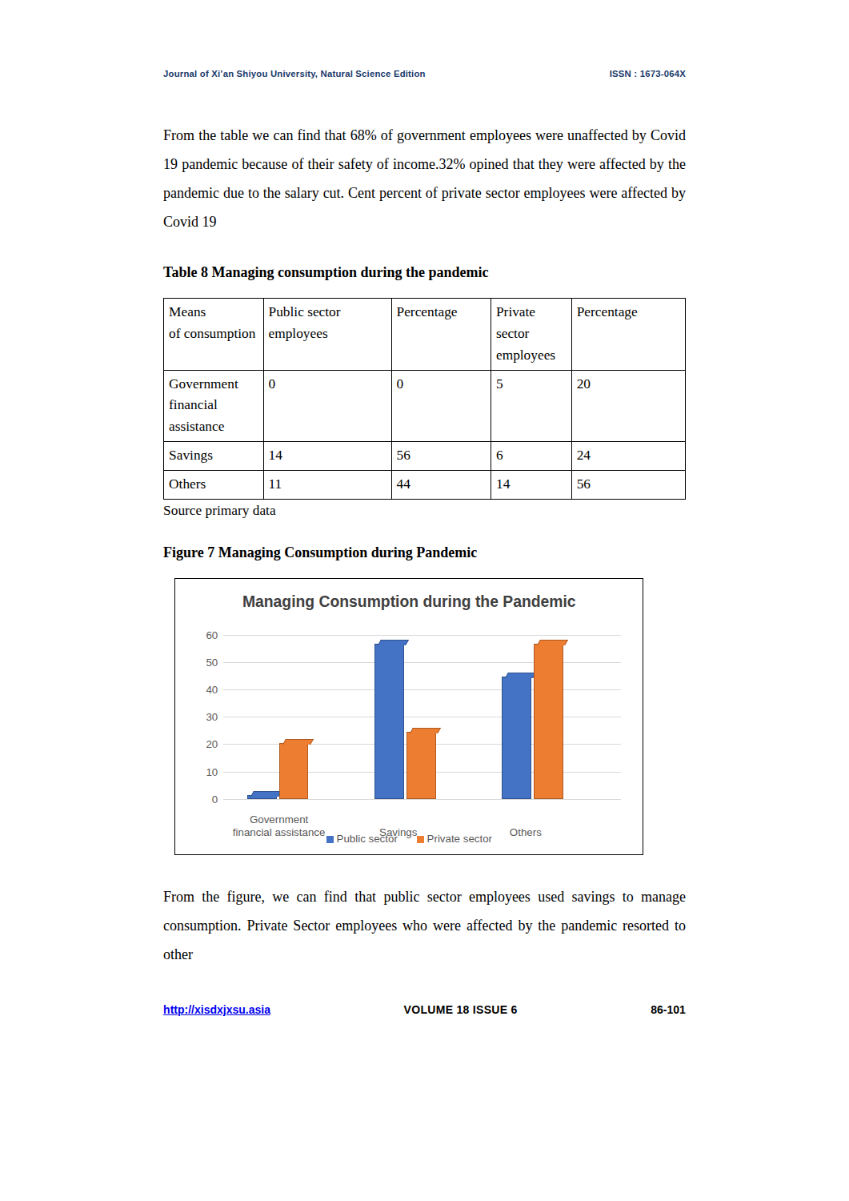Journal of Xi’an Shiyou University, Natural Science Edition
ISSN : 1673-064X
From the table we can find that 68% of government employees were unaffected by Covid 19 pandemic because of their safety of income.32% opined that they were affected by the pandemic due to the salary cut. Cent percent of private sector employees were affected by Covid 19
Table 8 Managing consumption during the pandemic
| Means of consumption | Public sector employees | Percentage | Private sector employees | Percentage |
| Government financial assistance | 0 | 0 | 5 | 20 |
| Savings | 14 | 56 | 6 | 24 |
| Others | 11 | 44 | 14 | 56 |
Source primary data
Figure 7 Managing Consumption during Pandemic
Managing Consumption during the Pandemic
60
50
40
30
20
10
0
Government
financial assistance
Savings
Others
Public sector Private sector
From the figure, we can find that public sector employees used savings to manage consumption. Private Sector employees who were affected by the pandemic resorted to other
http://xisdxjxsu.asia
VOLUME 18 ISSUE 6
86-101